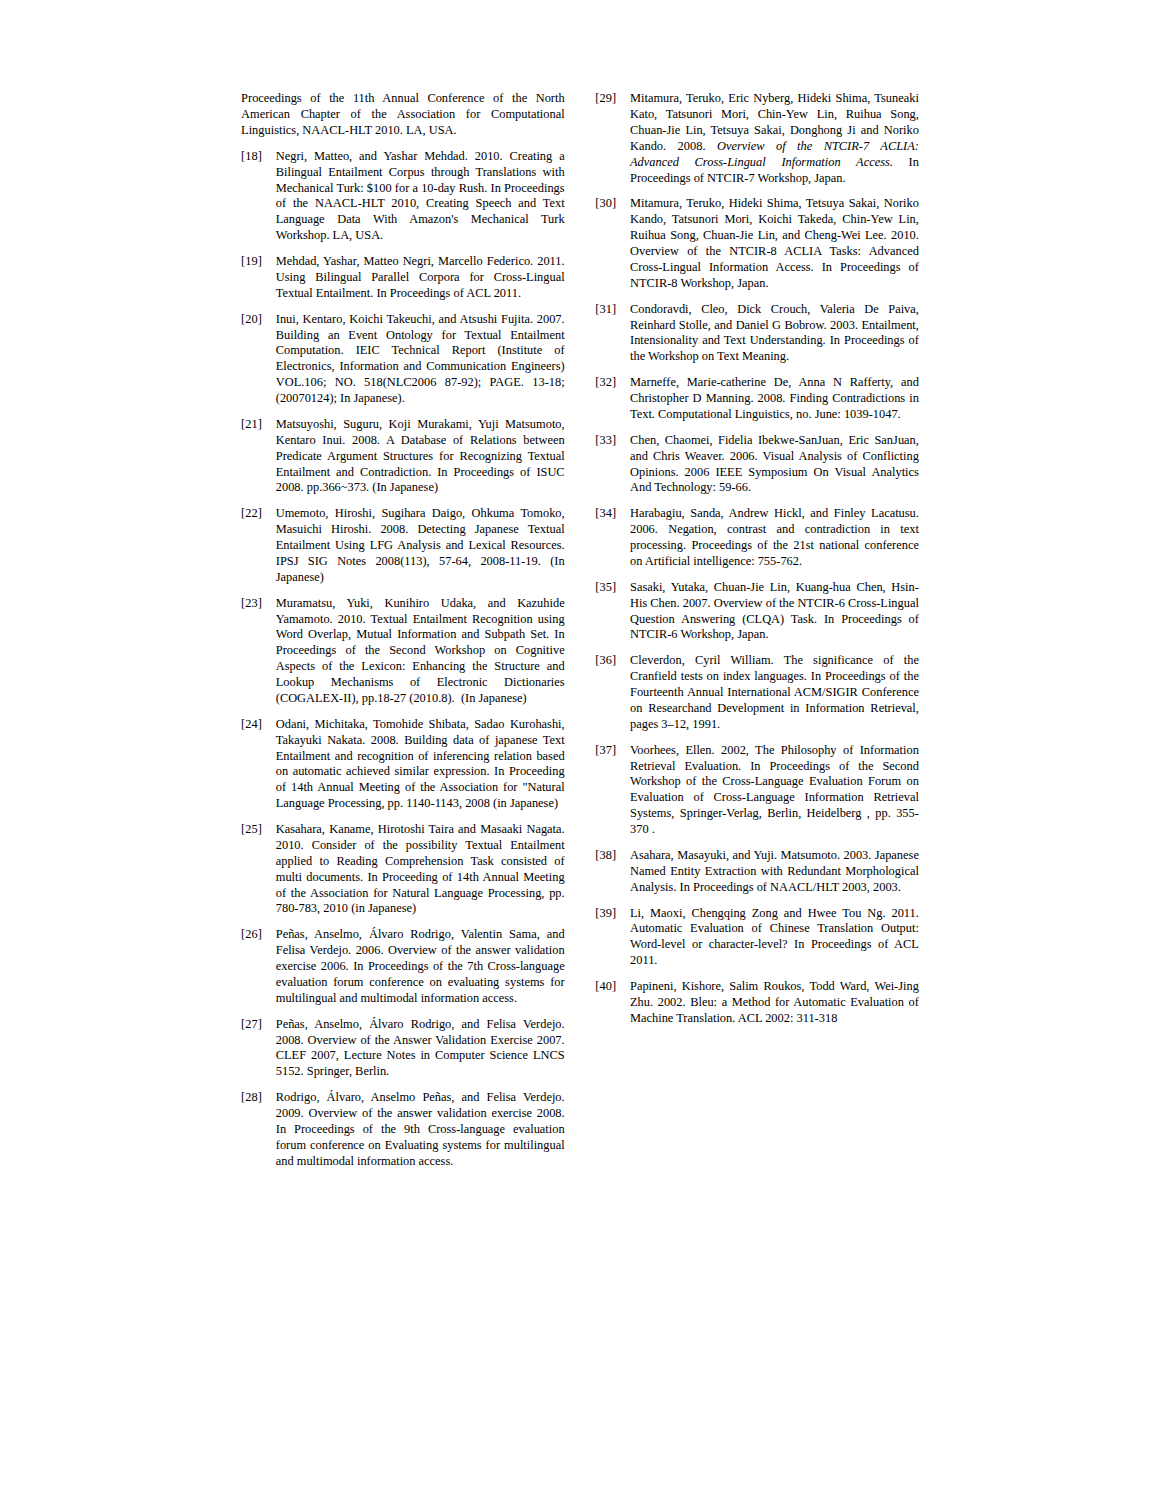Proceedings of the 11th Annual Conference of the North American Chapter of the Association for Computational Linguistics, NAACL-HLT 2010. LA, USA.
[18] Negri, Matteo, and Yashar Mehdad. 2010. Creating a Bilingual Entailment Corpus through Translations with Mechanical Turk: $100 for a 10-day Rush. In Proceedings of the NAACL-HLT 2010, Creating Speech and Text Language Data With Amazon's Mechanical Turk Workshop. LA, USA.
[19] Mehdad, Yashar, Matteo Negri, Marcello Federico. 2011. Using Bilingual Parallel Corpora for Cross-Lingual Textual Entailment. In Proceedings of ACL 2011.
[20] Inui, Kentaro, Koichi Takeuchi, and Atsushi Fujita. 2007. Building an Event Ontology for Textual Entailment Computation. IEIC Technical Report (Institute of Electronics, Information and Communication Engineers) VOL.106; NO. 518(NLC2006 87-92); PAGE. 13-18; (20070124); In Japanese).
[21] Matsuyoshi, Suguru, Koji Murakami, Yuji Matsumoto, Kentaro Inui. 2008. A Database of Relations between Predicate Argument Structures for Recognizing Textual Entailment and Contradiction. In Proceedings of ISUC 2008. pp.366~373. (In Japanese)
[22] Umemoto, Hiroshi, Sugihara Daigo, Ohkuma Tomoko, Masuichi Hiroshi. 2008. Detecting Japanese Textual Entailment Using LFG Analysis and Lexical Resources. IPSJ SIG Notes 2008(113), 57-64, 2008-11-19. (In Japanese)
[23] Muramatsu, Yuki, Kunihiro Udaka, and Kazuhide Yamamoto. 2010. Textual Entailment Recognition using Word Overlap, Mutual Information and Subpath Set. In Proceedings of the Second Workshop on Cognitive Aspects of the Lexicon: Enhancing the Structure and Lookup Mechanisms of Electronic Dictionaries (COGALEX-II), pp.18-27 (2010.8). (In Japanese)
[24] Odani, Michitaka, Tomohide Shibata, Sadao Kurohashi, Takayuki Nakata. 2008. Building data of japanese Text Entailment and recognition of inferencing relation based on automatic achieved similar expression. In Proceeding of 14th Annual Meeting of the Association for "Natural Language Processing, pp. 1140-1143, 2008 (in Japanese)
[25] Kasahara, Kaname, Hirotoshi Taira and Masaaki Nagata. 2010. Consider of the possibility Textual Entailment applied to Reading Comprehension Task consisted of multi documents. In Proceeding of 14th Annual Meeting of the Association for Natural Language Processing, pp. 780-783, 2010 (in Japanese)
[26] Peñas, Anselmo, Álvaro Rodrigo, Valentin Sama, and Felisa Verdejo. 2006. Overview of the answer validation exercise 2006. In Proceedings of the 7th Cross-language evaluation forum conference on evaluating systems for multilingual and multimodal information access.
[27] Peñas, Anselmo, Álvaro Rodrigo, and Felisa Verdejo. 2008. Overview of the Answer Validation Exercise 2007. CLEF 2007, Lecture Notes in Computer Science LNCS 5152. Springer, Berlin.
[28] Rodrigo, Álvaro, Anselmo Peñas, and Felisa Verdejo. 2009. Overview of the answer validation exercise 2008. In Proceedings of the 9th Cross-language evaluation forum conference on Evaluating systems for multilingual and multimodal information access.
[29] Mitamura, Teruko, Eric Nyberg, Hideki Shima, Tsuneaki Kato, Tatsunori Mori, Chin-Yew Lin, Ruihua Song, Chuan-Jie Lin, Tetsuya Sakai, Donghong Ji and Noriko Kando. 2008. Overview of the NTCIR-7 ACLIA: Advanced Cross-Lingual Information Access. In Proceedings of NTCIR-7 Workshop, Japan.
[30] Mitamura, Teruko, Hideki Shima, Tetsuya Sakai, Noriko Kando, Tatsunori Mori, Koichi Takeda, Chin-Yew Lin, Ruihua Song, Chuan-Jie Lin, and Cheng-Wei Lee. 2010. Overview of the NTCIR-8 ACLIA Tasks: Advanced Cross-Lingual Information Access. In Proceedings of NTCIR-8 Workshop, Japan.
[31] Condoravdi, Cleo, Dick Crouch, Valeria De Paiva, Reinhard Stolle, and Daniel G Bobrow. 2003. Entailment, Intensionality and Text Understanding. In Proceedings of the Workshop on Text Meaning.
[32] Marneffe, Marie-catherine De, Anna N Rafferty, and Christopher D Manning. 2008. Finding Contradictions in Text. Computational Linguistics, no. June: 1039-1047.
[33] Chen, Chaomei, Fidelia Ibekwe-SanJuan, Eric SanJuan, and Chris Weaver. 2006. Visual Analysis of Conflicting Opinions. 2006 IEEE Symposium On Visual Analytics And Technology: 59-66.
[34] Harabagiu, Sanda, Andrew Hickl, and Finley Lacatusu. 2006. Negation, contrast and contradiction in text processing. Proceedings of the 21st national conference on Artificial intelligence: 755-762.
[35] Sasaki, Yutaka, Chuan-Jie Lin, Kuang-hua Chen, Hsin-His Chen. 2007. Overview of the NTCIR-6 Cross-Lingual Question Answering (CLQA) Task. In Proceedings of NTCIR-6 Workshop, Japan.
[36] Cleverdon, Cyril William. The significance of the Cranfield tests on index languages. In Proceedings of the Fourteenth Annual International ACM/SIGIR Conference on Researchand Development in Information Retrieval, pages 3–12, 1991.
[37] Voorhees, Ellen. 2002, The Philosophy of Information Retrieval Evaluation. In Proceedings of the Second Workshop of the Cross-Language Evaluation Forum on Evaluation of Cross-Language Information Retrieval Systems, Springer-Verlag, Berlin, Heidelberg , pp. 355-370 .
[38] Asahara, Masayuki, and Yuji. Matsumoto. 2003. Japanese Named Entity Extraction with Redundant Morphological Analysis. In Proceedings of NAACL/HLT 2003, 2003.
[39] Li, Maoxi, Chengqing Zong and Hwee Tou Ng. 2011. Automatic Evaluation of Chinese Translation Output: Word-level or character-level? In Proceedings of ACL 2011.
[40] Papineni, Kishore, Salim Roukos, Todd Ward, Wei-Jing Zhu. 2002. Bleu: a Method for Automatic Evaluation of Machine Translation. ACL 2002: 311-318